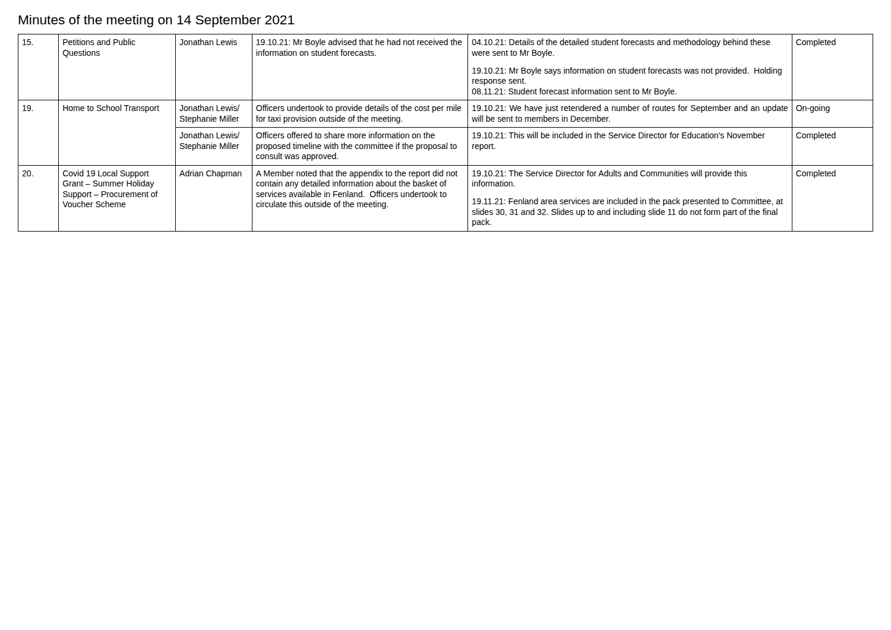Minutes of the meeting on 14 September 2021
| 15. | Petitions and Public Questions | Jonathan Lewis | 19.10.21: Mr Boyle advised that he had not received the information on student forecasts. | 04.10.21: Details of the detailed student forecasts and methodology behind these were sent to Mr Boyle. 19.10.21: Mr Boyle says information on student forecasts was not provided. Holding response sent. 08.11.21: Student forecast information sent to Mr Boyle. | Completed |
| 19. | Home to School Transport | Jonathan Lewis/ Stephanie Miller | Officers undertook to provide details of the cost per mile for taxi provision outside of the meeting. | 19.10.21: We have just retendered a number of routes for September and an update will be sent to members in December. | On-going |
| Jonathan Lewis/ Stephanie Miller | Officers offered to share more information on the proposed timeline with the committee if the proposal to consult was approved. | 19.10.21: This will be included in the Service Director for Education's November report. | Completed |
| 20. | Covid 19 Local Support Grant – Summer Holiday Support – Procurement of Voucher Scheme | Adrian Chapman | A Member noted that the appendix to the report did not contain any detailed information about the basket of services available in Fenland. Officers undertook to circulate this outside of the meeting. | 19.10.21: The Service Director for Adults and Communities will provide this information. 19.11.21: Fenland area services are included in the pack presented to Committee, at slides 30, 31 and 32. Slides up to and including slide 11 do not form part of the final pack. | Completed |